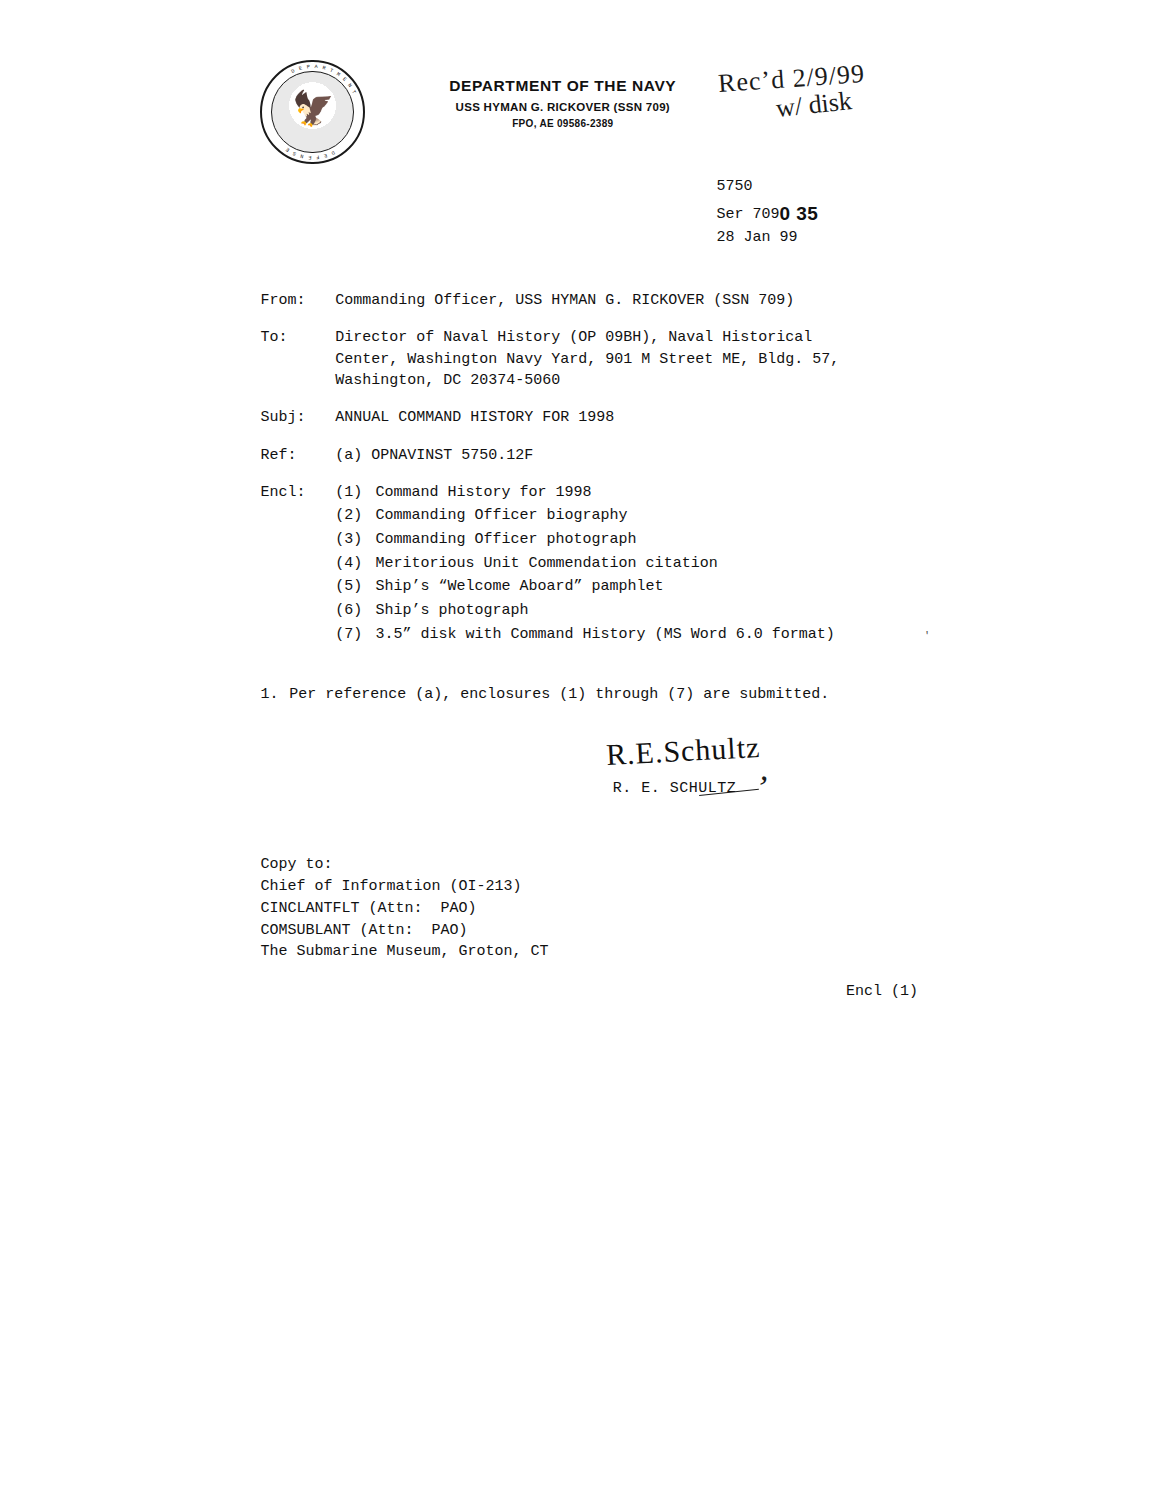D E P A R T M E N T D E F E N S E
🦅
DEPARTMENT OF THE NAVY
USS HYMAN G. RICKOVER (SSN 709)
FPO, AE 09586-2389
Rec’d 2/9/99
w/ disk
5750
Ser 7090 35
28 Jan 99
| From: | Commanding Officer, USS HYMAN G. RICKOVER (SSN 709) |
| To: | Director of Naval History (OP 09BH), Naval Historical Center, Washington Navy Yard, 901 M Street ME, Bldg. 57, Washington, DC 20374-5060 |
| Subj: | ANNUAL COMMAND HISTORY FOR 1998 |
| Ref: | (a) OPNAVINST 5750.12F |
| Encl: | (1) Command History for 1998 (2) Commanding Officer biography (3) Commanding Officer photograph (4) Meritorious Unit Commendation citation (5) Ship’s “Welcome Aboard” pamphlet (6) Ship’s photograph (7) 3.5” disk with Command History (MS Word 6.0 format) |
1. Per reference (a), enclosures (1) through (7) are submitted.
R.E.Schultz
R. E. SCHULTZ
’
Copy to:
Chief of Information (OI-213)
CINCLANTFLT (Attn: PAO)
COMSUBLANT (Attn: PAO)
The Submarine Museum, Groton, CT
′
Encl (1)